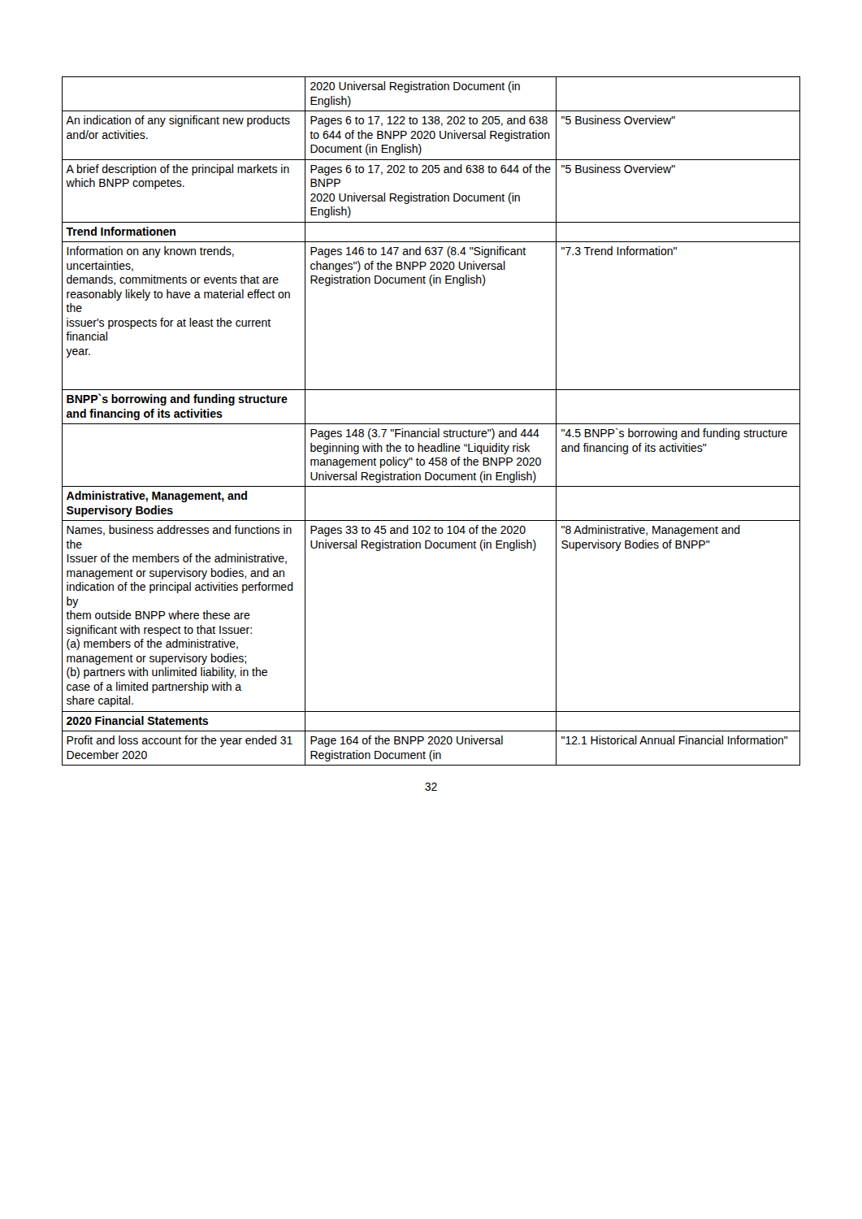| | 2020 Universal Registration Document (in English) | |
| An indication of any significant new products and/or activities. | Pages 6 to 17, 122 to 138, 202 to 205, and 638 to 644 of the BNPP 2020 Universal Registration Document (in English) | "5 Business Overview" |
| A brief description of the principal markets in which BNPP competes. | Pages 6 to 17, 202 to 205 and 638 to 644 of the BNPP 2020 Universal Registration Document (in English) | "5 Business Overview" |
| Trend Informationen | | |
| Information on any known trends, uncertainties, demands, commitments or events that are reasonably likely to have a material effect on the issuer's prospects for at least the current financial year. | Pages 146 to 147 and 637 (8.4 "Significant changes") of the BNPP 2020 Universal Registration Document (in English) | "7.3 Trend Information" |
| BNPP`s borrowing and funding structure and financing of its activities | | |
| | Pages 148 (3.7 "Financial structure") and 444 beginning with the to headline “Liquidity risk management policy" to 458 of the BNPP 2020 Universal Registration Document (in English) | "4.5 BNPP`s borrowing and funding structure and financing of its activities" |
| Administrative, Management, and Supervisory Bodies | | |
| Names, business addresses and functions in the Issuer of the members of the administrative, management or supervisory bodies, and an indication of the principal activities performed by them outside BNPP where these are significant with respect to that Issuer: (a) members of the administrative, management or supervisory bodies; (b) partners with unlimited liability, in the case of a limited partnership with a share capital. | Pages 33 to 45 and 102 to 104 of the 2020 Universal Registration Document (in English) | "8 Administrative, Management and Supervisory Bodies of BNPP" |
| 2020 Financial Statements | | |
| Profit and loss account for the year ended 31 December 2020 | Page 164 of the BNPP 2020 Universal Registration Document (in | "12.1 Historical Annual Financial Information" |
32